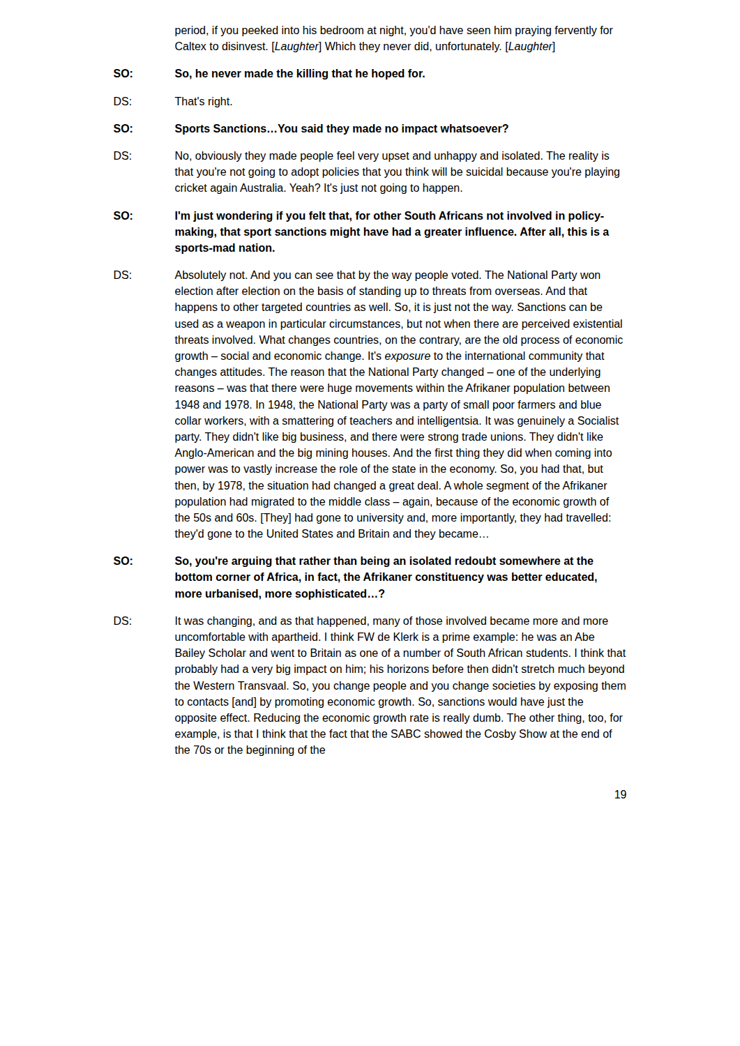period, if you peeked into his bedroom at night, you'd have seen him praying fervently for Caltex to disinvest. [Laughter] Which they never did, unfortunately. [Laughter]
SO:
So, he never made the killing that he hoped for.
DS:
That's right.
SO:
Sports Sanctions…You said they made no impact whatsoever?
DS:
No, obviously they made people feel very upset and unhappy and isolated. The reality is that you're not going to adopt policies that you think will be suicidal because you're playing cricket again Australia. Yeah? It's just not going to happen.
SO:
I'm just wondering if you felt that, for other South Africans not involved in policy-making, that sport sanctions might have had a greater influence. After all, this is a sports-mad nation.
DS:
Absolutely not. And you can see that by the way people voted. The National Party won election after election on the basis of standing up to threats from overseas. And that happens to other targeted countries as well. So, it is just not the way. Sanctions can be used as a weapon in particular circumstances, but not when there are perceived existential threats involved. What changes countries, on the contrary, are the old process of economic growth – social and economic change. It's exposure to the international community that changes attitudes. The reason that the National Party changed – one of the underlying reasons – was that there were huge movements within the Afrikaner population between 1948 and 1978. In 1948, the National Party was a party of small poor farmers and blue collar workers, with a smattering of teachers and intelligentsia. It was genuinely a Socialist party. They didn't like big business, and there were strong trade unions. They didn't like Anglo-American and the big mining houses. And the first thing they did when coming into power was to vastly increase the role of the state in the economy. So, you had that, but then, by 1978, the situation had changed a great deal. A whole segment of the Afrikaner population had migrated to the middle class – again, because of the economic growth of the 50s and 60s. [They] had gone to university and, more importantly, they had travelled: they'd gone to the United States and Britain and they became…
SO:
So, you're arguing that rather than being an isolated redoubt somewhere at the bottom corner of Africa, in fact, the Afrikaner constituency was better educated, more urbanised, more sophisticated…?
DS:
It was changing, and as that happened, many of those involved became more and more uncomfortable with apartheid. I think FW de Klerk is a prime example: he was an Abe Bailey Scholar and went to Britain as one of a number of South African students. I think that probably had a very big impact on him; his horizons before then didn't stretch much beyond the Western Transvaal. So, you change people and you change societies by exposing them to contacts [and] by promoting economic growth. So, sanctions would have just the opposite effect. Reducing the economic growth rate is really dumb. The other thing, too, for example, is that I think that the fact that the SABC showed the Cosby Show at the end of the 70s or the beginning of the
19